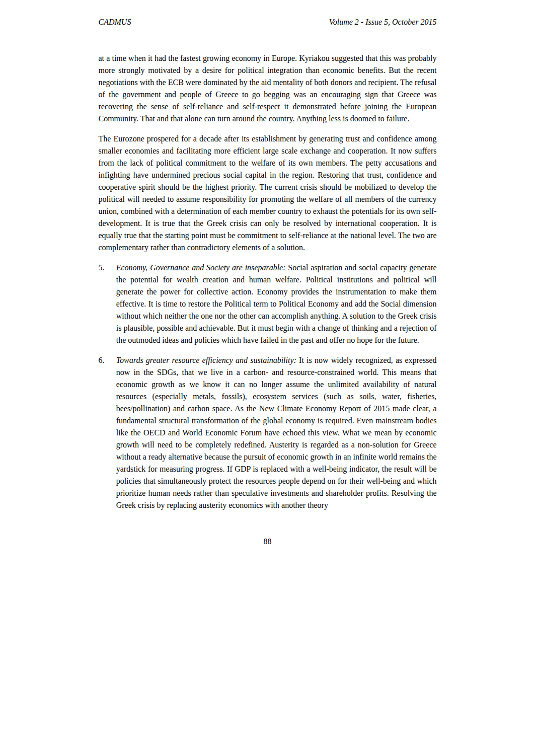CADMUS
Volume 2 - Issue 5, October 2015
at a time when it had the fastest growing economy in Europe. Kyriakou suggested that this was probably more strongly motivated by a desire for political integration than economic benefits. But the recent negotiations with the ECB were dominated by the aid mentality of both donors and recipient. The refusal of the government and people of Greece to go begging was an encouraging sign that Greece was recovering the sense of self-reliance and self-respect it demonstrated before joining the European Community. That and that alone can turn around the country. Anything less is doomed to failure.
The Eurozone prospered for a decade after its establishment by generating trust and confidence among smaller economies and facilitating more efficient large scale exchange and cooperation. It now suffers from the lack of political commitment to the welfare of its own members. The petty accusations and infighting have undermined precious social capital in the region. Restoring that trust, confidence and cooperative spirit should be the highest priority. The current crisis should be mobilized to develop the political will needed to assume responsibility for promoting the welfare of all members of the currency union, combined with a determination of each member country to exhaust the potentials for its own self-development. It is true that the Greek crisis can only be resolved by international cooperation. It is equally true that the starting point must be commitment to self-reliance at the national level. The two are complementary rather than contradictory elements of a solution.
5. Economy, Governance and Society are inseparable: Social aspiration and social capacity generate the potential for wealth creation and human welfare. Political institutions and political will generate the power for collective action. Economy provides the instrumentation to make them effective. It is time to restore the Political term to Political Economy and add the Social dimension without which neither the one nor the other can accomplish anything. A solution to the Greek crisis is plausible, possible and achievable. But it must begin with a change of thinking and a rejection of the outmoded ideas and policies which have failed in the past and offer no hope for the future.
6. Towards greater resource efficiency and sustainability: It is now widely recognized, as expressed now in the SDGs, that we live in a carbon- and resource-constrained world. This means that economic growth as we know it can no longer assume the unlimited availability of natural resources (especially metals, fossils), ecosystem services (such as soils, water, fisheries, bees/pollination) and carbon space. As the New Climate Economy Report of 2015 made clear, a fundamental structural transformation of the global economy is required. Even mainstream bodies like the OECD and World Economic Forum have echoed this view. What we mean by economic growth will need to be completely redefined. Austerity is regarded as a non-solution for Greece without a ready alternative because the pursuit of economic growth in an infinite world remains the yardstick for measuring progress. If GDP is replaced with a well-being indicator, the result will be policies that simultaneously protect the resources people depend on for their well-being and which prioritize human needs rather than speculative investments and shareholder profits. Resolving the Greek crisis by replacing austerity economics with another theory
88